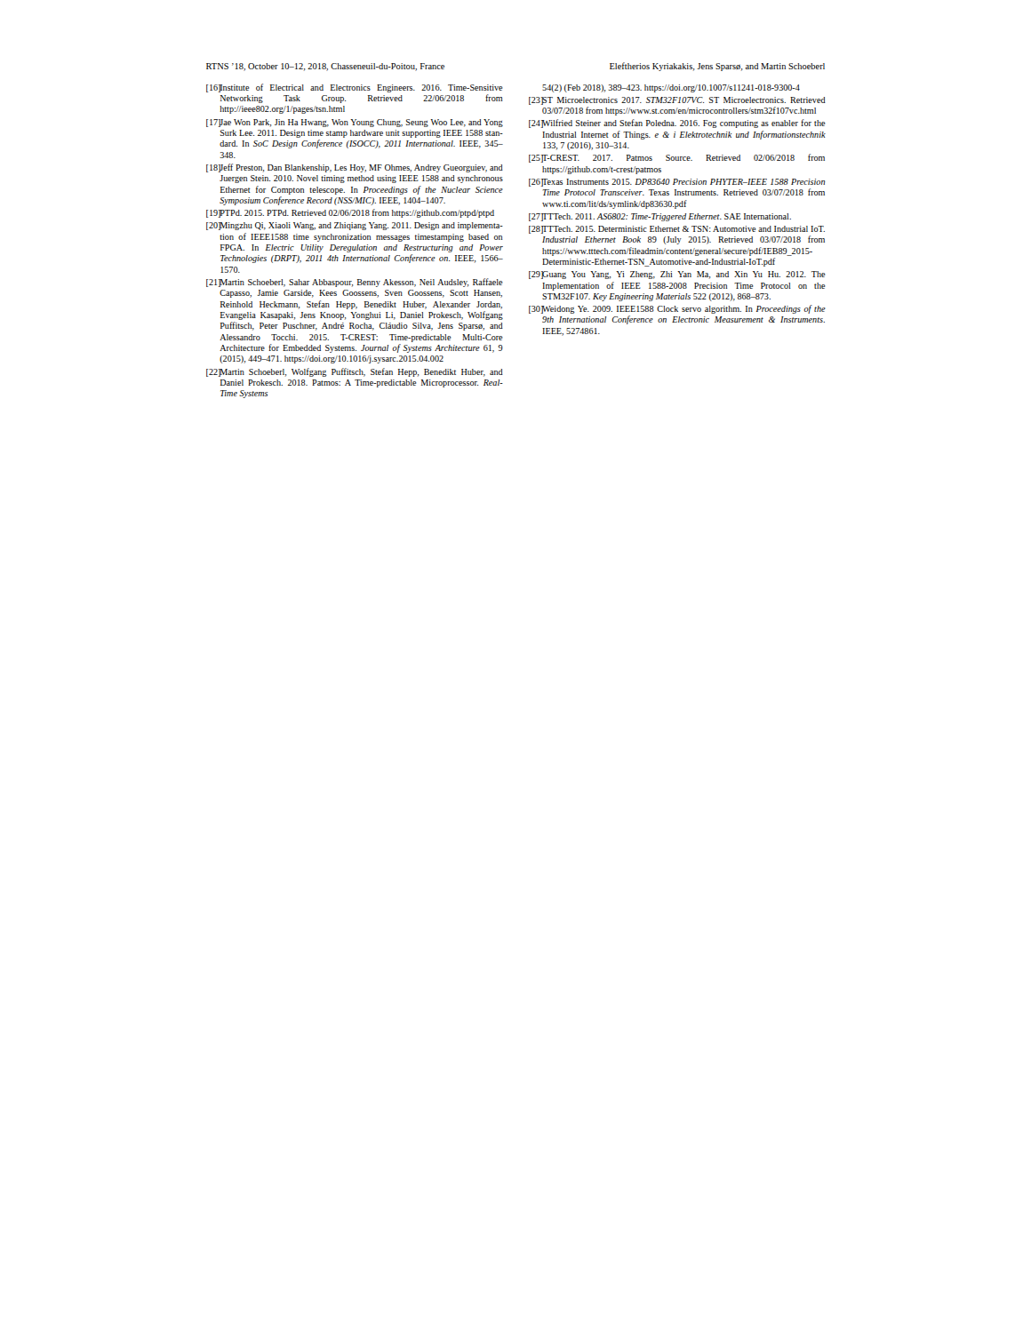RTNS ’18, October 10–12, 2018, Chasseneuil-du-Poitou, France
Eleftherios Kyriakakis, Jens Sparsø, and Martin Schoeberl
[16] Institute of Electrical and Electronics Engineers. 2016. Time-Sensitive Networking Task Group. Retrieved 22/06/2018 from http://ieee802.org/1/pages/tsn.html
[17] Jae Won Park, Jin Ha Hwang, Won Young Chung, Seung Woo Lee, and Yong Surk Lee. 2011. Design time stamp hardware unit supporting IEEE 1588 standard. In SoC Design Conference (ISOCC), 2011 International. IEEE, 345–348.
[18] Jeff Preston, Dan Blankenship, Les Hoy, MF Ohmes, Andrey Gueorguiev, and Juergen Stein. 2010. Novel timing method using IEEE 1588 and synchronous Ethernet for Compton telescope. In Proceedings of the Nuclear Science Symposium Conference Record (NSS/MIC). IEEE, 1404–1407.
[19] PTPd. 2015. PTPd. Retrieved 02/06/2018 from https://github.com/ptpd/ptpd
[20] Mingzhu Qi, Xiaoli Wang, and Zhiqiang Yang. 2011. Design and implementation of IEEE1588 time synchronization messages timestamping based on FPGA. In Electric Utility Deregulation and Restructuring and Power Technologies (DRPT), 2011 4th International Conference on. IEEE, 1566–1570.
[21] Martin Schoeberl, Sahar Abbaspour, Benny Akesson, Neil Audsley, Raffaele Capasso, Jamie Garside, Kees Goossens, Sven Goossens, Scott Hansen, Reinhold Heckmann, Stefan Hepp, Benedikt Huber, Alexander Jordan, Evangelia Kasapaki, Jens Knoop, Yonghui Li, Daniel Prokesch, Wolfgang Puffitsch, Peter Puschner, André Rocha, Cláudio Silva, Jens Sparsø, and Alessandro Tocchi. 2015. T-CREST: Time-predictable Multi-Core Architecture for Embedded Systems. Journal of Systems Architecture 61, 9 (2015), 449–471. https://doi.org/10.1016/j.sysarc.2015.04.002
[22] Martin Schoeberl, Wolfgang Puffitsch, Stefan Hepp, Benedikt Huber, and Daniel Prokesch. 2018. Patmos: A Time-predictable Microprocessor. Real-Time Systems
54(2) (Feb 2018), 389–423. https://doi.org/10.1007/s11241-018-9300-4
[23] ST Microelectronics 2017. STM32F107VC. ST Microelectronics. Retrieved 03/07/2018 from https://www.st.com/en/microcontrollers/stm32f107vc.html
[24] Wilfried Steiner and Stefan Poledna. 2016. Fog computing as enabler for the Industrial Internet of Things. e & i Elektrotechnik und Informationstechnik 133, 7 (2016), 310–314.
[25] T-CREST. 2017. Patmos Source. Retrieved 02/06/2018 from https://github.com/t-crest/patmos
[26] Texas Instruments 2015. DP83640 Precision PHYTER–IEEE 1588 Precision Time Protocol Transceiver. Texas Instruments. Retrieved 03/07/2018 from www.ti.com/lit/ds/symlink/dp83630.pdf
[27] TTTech. 2011. AS6802: Time-Triggered Ethernet. SAE International.
[28] TTTech. 2015. Deterministic Ethernet & TSN: Automotive and Industrial IoT. Industrial Ethernet Book 89 (July 2015). Retrieved 03/07/2018 from https://www.tttech.com/fileadmin/content/general/secure/pdf/IEB89_2015-Deterministic-Ethernet-TSN_Automotive-and-Industrial-IoT.pdf
[29] Guang You Yang, Yi Zheng, Zhi Yan Ma, and Xin Yu Hu. 2012. The Implementation of IEEE 1588-2008 Precision Time Protocol on the STM32F107. Key Engineering Materials 522 (2012), 868–873.
[30] Weidong Ye. 2009. IEEE1588 Clock servo algorithm. In Proceedings of the 9th International Conference on Electronic Measurement & Instruments. IEEE, 5274861.